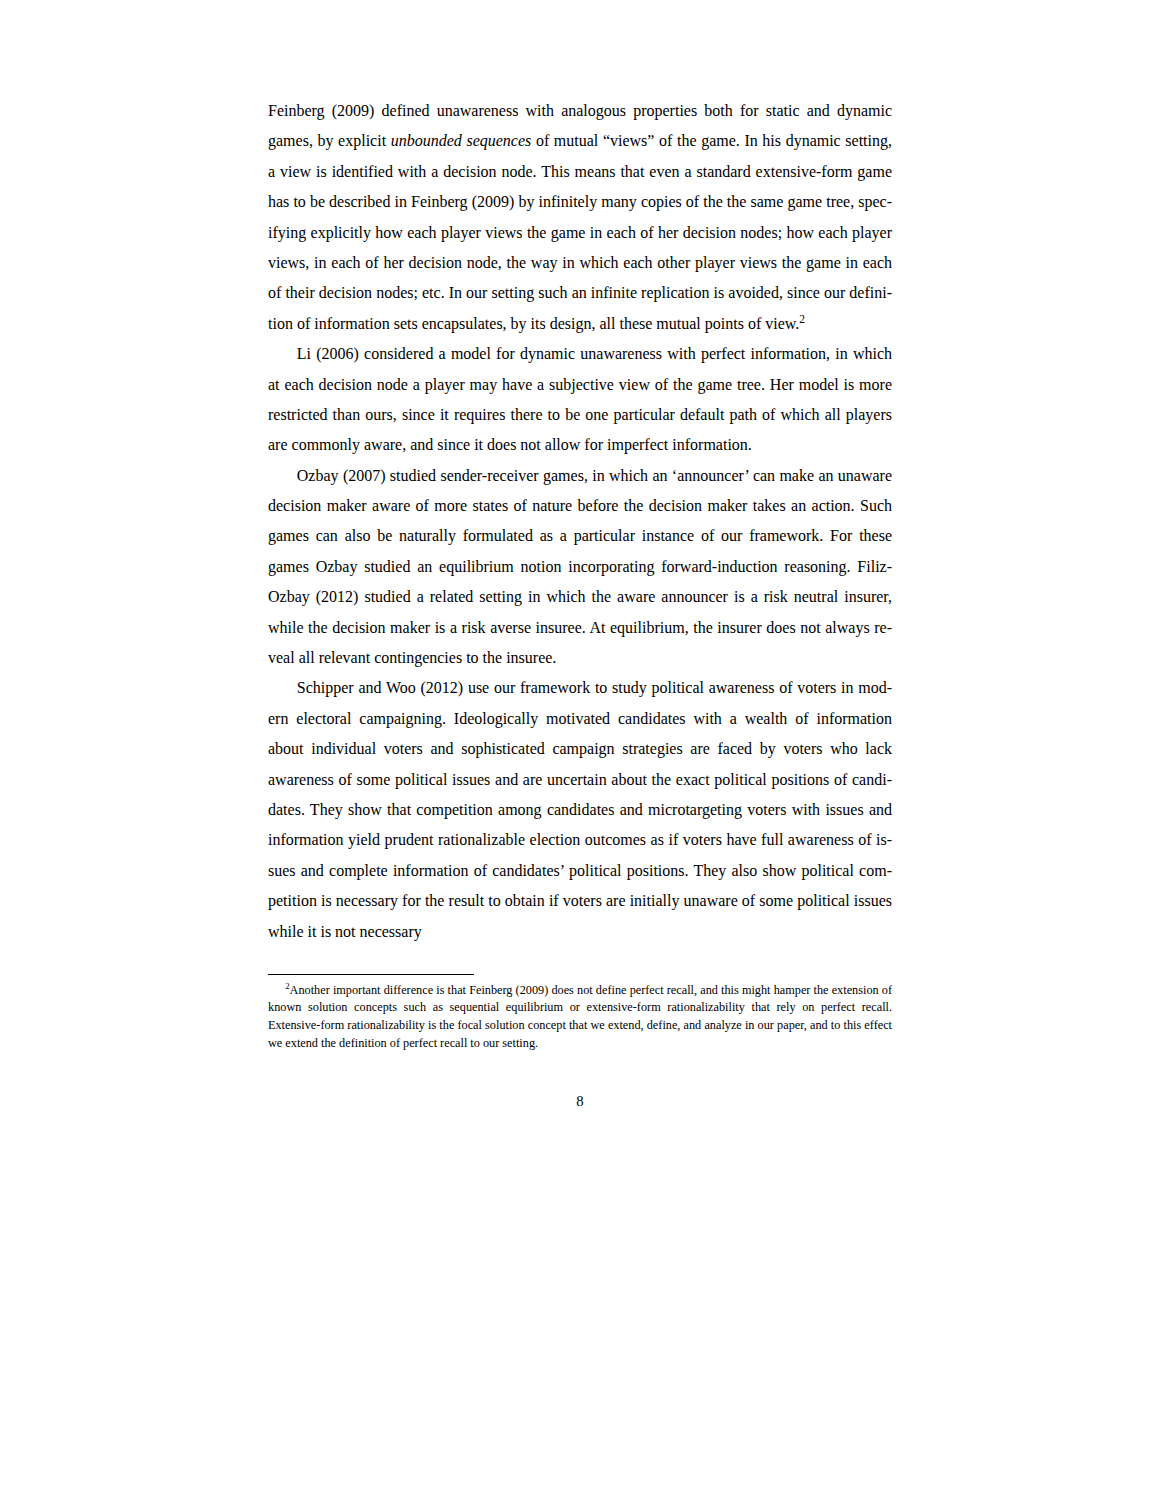Feinberg (2009) defined unawareness with analogous properties both for static and dynamic games, by explicit unbounded sequences of mutual “views” of the game. In his dynamic setting, a view is identified with a decision node. This means that even a standard extensive-form game has to be described in Feinberg (2009) by infinitely many copies of the the same game tree, specifying explicitly how each player views the game in each of her decision nodes; how each player views, in each of her decision node, the way in which each other player views the game in each of their decision nodes; etc. In our setting such an infinite replication is avoided, since our definition of information sets encapsulates, by its design, all these mutual points of view.2
Li (2006) considered a model for dynamic unawareness with perfect information, in which at each decision node a player may have a subjective view of the game tree. Her model is more restricted than ours, since it requires there to be one particular default path of which all players are commonly aware, and since it does not allow for imperfect information.
Ozbay (2007) studied sender-receiver games, in which an ‘announcer’ can make an unaware decision maker aware of more states of nature before the decision maker takes an action. Such games can also be naturally formulated as a particular instance of our framework. For these games Ozbay studied an equilibrium notion incorporating forward-induction reasoning. Filiz-Ozbay (2012) studied a related setting in which the aware announcer is a risk neutral insurer, while the decision maker is a risk averse insuree. At equilibrium, the insurer does not always reveal all relevant contingencies to the insuree.
Schipper and Woo (2012) use our framework to study political awareness of voters in modern electoral campaigning. Ideologically motivated candidates with a wealth of information about individual voters and sophisticated campaign strategies are faced by voters who lack awareness of some political issues and are uncertain about the exact political positions of candidates. They show that competition among candidates and microtargeting voters with issues and information yield prudent rationalizable election outcomes as if voters have full awareness of issues and complete information of candidates’ political positions. They also show political competition is necessary for the result to obtain if voters are initially unaware of some political issues while it is not necessary
2Another important difference is that Feinberg (2009) does not define perfect recall, and this might hamper the extension of known solution concepts such as sequential equilibrium or extensive-form rationalizability that rely on perfect recall. Extensive-form rationalizability is the focal solution concept that we extend, define, and analyze in our paper, and to this effect we extend the definition of perfect recall to our setting.
8